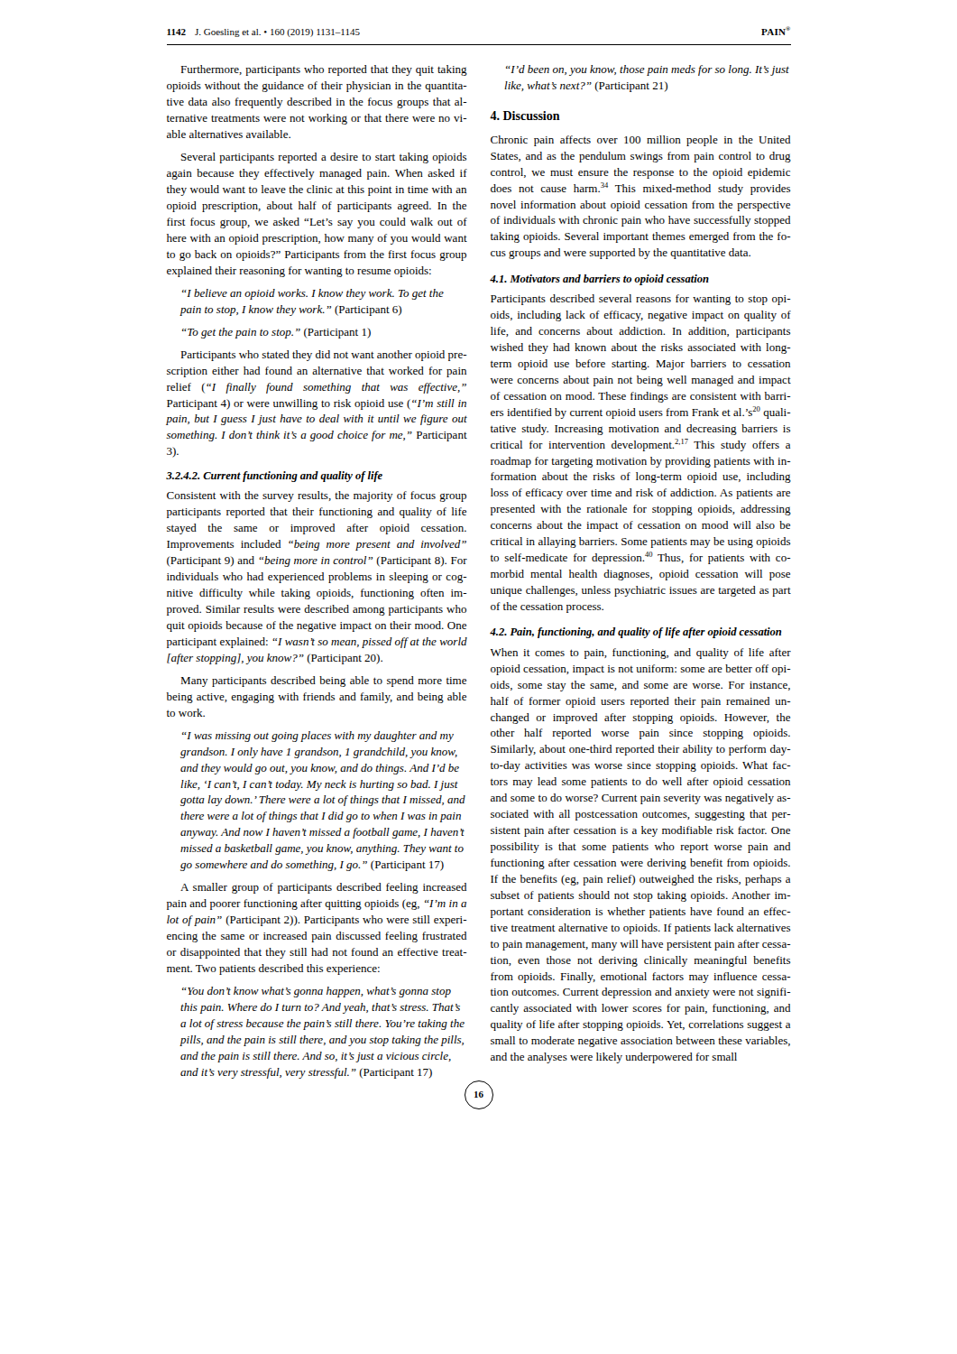1142 J. Goesling et al. • 160 (2019) 1131–1145
PAIN®
Furthermore, participants who reported that they quit taking opioids without the guidance of their physician in the quantitative data also frequently described in the focus groups that alternative treatments were not working or that there were no viable alternatives available.
Several participants reported a desire to start taking opioids again because they effectively managed pain. When asked if they would want to leave the clinic at this point in time with an opioid prescription, about half of participants agreed. In the first focus group, we asked “Let’s say you could walk out of here with an opioid prescription, how many of you would want to go back on opioids?” Participants from the first focus group explained their reasoning for wanting to resume opioids:
“I believe an opioid works. I know they work. To get the pain to stop, I know they work.” (Participant 6)
“To get the pain to stop.” (Participant 1)
Participants who stated they did not want another opioid prescription either had found an alternative that worked for pain relief (“I finally found something that was effective,” Participant 4) or were unwilling to risk opioid use (“I’m still in pain, but I guess I just have to deal with it until we figure out something. I don’t think it’s a good choice for me,” Participant 3).
3.2.4.2. Current functioning and quality of life
Consistent with the survey results, the majority of focus group participants reported that their functioning and quality of life stayed the same or improved after opioid cessation. Improvements included “being more present and involved” (Participant 9) and “being more in control” (Participant 8). For individuals who had experienced problems in sleeping or cognitive difficulty while taking opioids, functioning often improved. Similar results were described among participants who quit opioids because of the negative impact on their mood. One participant explained: “I wasn’t so mean, pissed off at the world [after stopping], you know?” (Participant 20).
Many participants described being able to spend more time being active, engaging with friends and family, and being able to work.
“I was missing out going places with my daughter and my grandson. I only have 1 grandson, 1 grandchild, you know, and they would go out, you know, and do things. And I’d be like, ‘I can’t, I can’t today. My neck is hurting so bad. I just gotta lay down.’ There were a lot of things that I missed, and there were a lot of things that I did go to when I was in pain anyway. And now I haven’t missed a football game, I haven’t missed a basketball game, you know, anything. They want to go somewhere and do something, I go.” (Participant 17)
A smaller group of participants described feeling increased pain and poorer functioning after quitting opioids (eg, “I’m in a lot of pain” (Participant 2)). Participants who were still experiencing the same or increased pain discussed feeling frustrated or disappointed that they still had not found an effective treatment. Two patients described this experience:
“You don’t know what’s gonna happen, what’s gonna stop this pain. Where do I turn to? And yeah, that’s stress. That’s a lot of stress because the pain’s still there. You’re taking the pills, and the pain is still there, and you stop taking the pills, and the pain is still there. And so, it’s just a vicious circle, and it’s very stressful, very stressful.” (Participant 17)
“I’d been on, you know, those pain meds for so long. It’s just like, what’s next?” (Participant 21)
4. Discussion
Chronic pain affects over 100 million people in the United States, and as the pendulum swings from pain control to drug control, we must ensure the response to the opioid epidemic does not cause harm.34 This mixed-method study provides novel information about opioid cessation from the perspective of individuals with chronic pain who have successfully stopped taking opioids. Several important themes emerged from the focus groups and were supported by the quantitative data.
4.1. Motivators and barriers to opioid cessation
Participants described several reasons for wanting to stop opioids, including lack of efficacy, negative impact on quality of life, and concerns about addiction. In addition, participants wished they had known about the risks associated with long-term opioid use before starting. Major barriers to cessation were concerns about pain not being well managed and impact of cessation on mood. These findings are consistent with barriers identified by current opioid users from Frank et al.’s20 qualitative study. Increasing motivation and decreasing barriers is critical for intervention development.2,17 This study offers a roadmap for targeting motivation by providing patients with information about the risks of long-term opioid use, including loss of efficacy over time and risk of addiction. As patients are presented with the rationale for stopping opioids, addressing concerns about the impact of cessation on mood will also be critical in allaying barriers. Some patients may be using opioids to self-medicate for depression.40 Thus, for patients with comorbid mental health diagnoses, opioid cessation will pose unique challenges, unless psychiatric issues are targeted as part of the cessation process.
4.2. Pain, functioning, and quality of life after opioid cessation
When it comes to pain, functioning, and quality of life after opioid cessation, impact is not uniform: some are better off opioids, some stay the same, and some are worse. For instance, half of former opioid users reported their pain remained unchanged or improved after stopping opioids. However, the other half reported worse pain since stopping opioids. Similarly, about one-third reported their ability to perform day-to-day activities was worse since stopping opioids. What factors may lead some patients to do well after opioid cessation and some to do worse? Current pain severity was negatively associated with all postcessation outcomes, suggesting that persistent pain after cessation is a key modifiable risk factor. One possibility is that some patients who report worse pain and functioning after cessation were deriving benefit from opioids. If the benefits (eg, pain relief) outweighed the risks, perhaps a subset of patients should not stop taking opioids. Another important consideration is whether patients have found an effective treatment alternative to opioids. If patients lack alternatives to pain management, many will have persistent pain after cessation, even those not deriving clinically meaningful benefits from opioids. Finally, emotional factors may influence cessation outcomes. Current depression and anxiety were not significantly associated with lower scores for pain, functioning, and quality of life after stopping opioids. Yet, correlations suggest a small to moderate negative association between these variables, and the analyses were likely underpowered for small
16